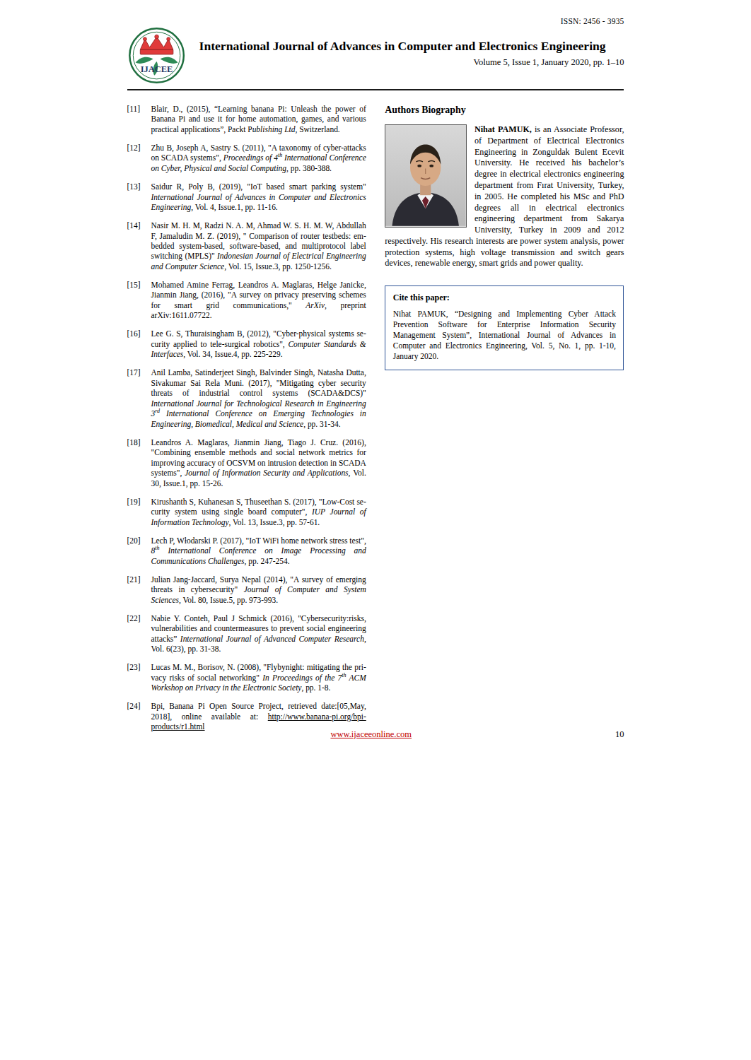ISSN: 2456 - 3935
IJACEE
International Journal of Advances in Computer and Electronics Engineering
Volume 5, Issue 1, January 2020, pp. 1–10
[11] Blair, D., (2015), “Learning banana Pi: Unleash the power of Banana Pi and use it for home automation, games, and various practical applications”, Packt Publishing Ltd, Switzerland.
[12] Zhu B, Joseph A, Sastry S. (2011), "A taxonomy of cyber-attacks on SCADA systems", Proceedings of 4th International Conference on Cyber, Physical and Social Computing, pp. 380-388.
[13] Saidur R, Poly B, (2019), "IoT based smart parking system" International Journal of Advances in Computer and Electronics Engineering, Vol. 4, Issue.1, pp. 11-16.
[14] Nasir M. H. M, Radzi N. A. M, Ahmad W. S. H. M. W, Abdullah F, Jamaludin M. Z. (2019), " Comparison of router testbeds: embedded system-based, software-based, and multiprotocol label switching (MPLS)" Indonesian Journal of Electrical Engineering and Computer Science, Vol. 15, Issue.3, pp. 1250-1256.
[15] Mohamed Amine Ferrag, Leandros A. Maglaras, Helge Janicke, Jianmin Jiang, (2016), "A survey on privacy preserving schemes for smart grid communications," ArXiv, preprint arXiv:1611.07722.
[16] Lee G. S, Thuraisingham B, (2012), "Cyber-physical systems security applied to tele-surgical robotics", Computer Standards & Interfaces, Vol. 34, Issue.4, pp. 225-229.
[17] Anil Lamba, Satinderjeet Singh, Balvinder Singh, Natasha Dutta, Sivakumar Sai Rela Muni. (2017), "Mitigating cyber security threats of industrial control systems (SCADA&DCS)" International Journal for Technological Research in Engineering 3rd International Conference on Emerging Technologies in Engineering, Biomedical, Medical and Science, pp. 31-34.
[18] Leandros A. Maglaras, Jianmin Jiang, Tiago J. Cruz. (2016), "Combining ensemble methods and social network metrics for improving accuracy of OCSVM on intrusion detection in SCADA systems", Journal of Information Security and Applications, Vol. 30, Issue.1, pp. 15-26.
[19] Kirushanth S, Kuhanesan S, Thuseethan S. (2017), "Low-Cost security system using single board computer", IUP Journal of Information Technology, Vol. 13, Issue.3, pp. 57-61.
[20] Lech P, Włodarski P. (2017), "IoT WiFi home network stress test", 8th International Conference on Image Processing and Communications Challenges, pp. 247-254.
[21] Julian Jang-Jaccard, Surya Nepal (2014), "A survey of emerging threats in cybersecurity" Journal of Computer and System Sciences, Vol. 80, Issue.5, pp. 973-993.
[22] Nabie Y. Conteh, Paul J Schmick (2016), "Cybersecurity:risks, vulnerabilities and countermeasures to prevent social engineering attacks” International Journal of Advanced Computer Research, Vol. 6(23), pp. 31-38.
[23] Lucas M. M., Borisov, N. (2008), "Flybynight: mitigating the privacy risks of social networking" In Proceedings of the 7th ACM Workshop on Privacy in the Electronic Society, pp. 1-8.
[24] Bpi, Banana Pi Open Source Project, retrieved date:[05,May, 2018], online available at: http://www.banana-pi.org/bpi-products/r1.html
Authors Biography
Nihat PAMUK, is an Associate Professor, of Department of Electrical Electronics Engineering in Zonguldak Bulent Ecevit University. He received his bachelor’s degree in electrical electronics engineering department from Fırat University, Turkey, in 2005. He completed his MSc and PhD degrees all in electrical electronics engineering department from Sakarya University, Turkey in 2009 and 2012 respectively. His research interests are power system analysis, power protection systems, high voltage transmission and switch gears devices, renewable energy, smart grids and power quality.
Cite this paper:
Nihat PAMUK, “Designing and Implementing Cyber Attack Prevention Software for Enterprise Information Security Management System”, International Journal of Advances in Computer and Electronics Engineering, Vol. 5, No. 1, pp. 1-10, January 2020.
www.ijaceeonline.com 10